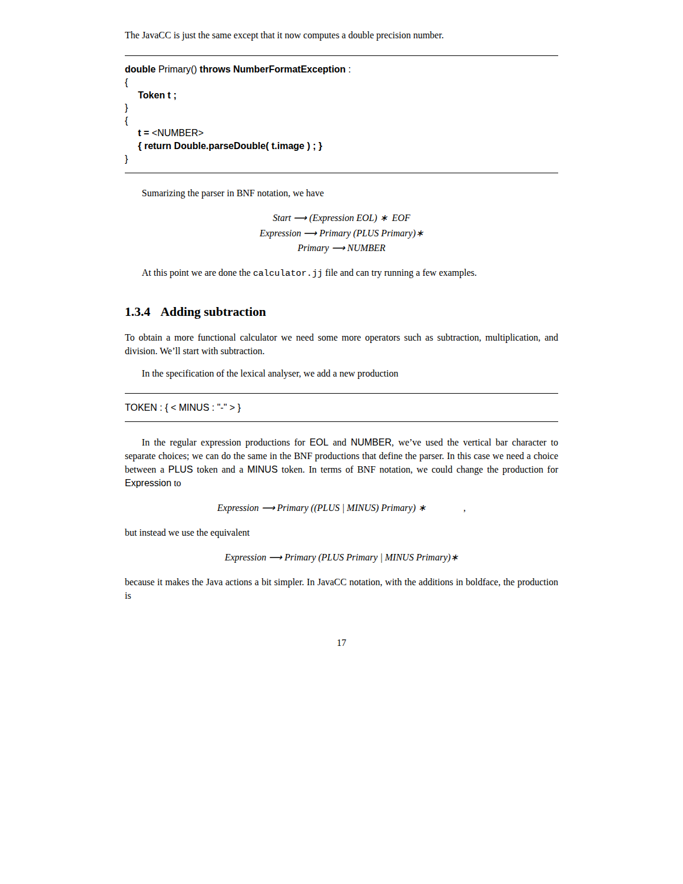The JavaCC is just the same except that it now computes a double precision number.
double Primary() throws NumberFormatException : { Token t ; } { t = <NUMBER> { return Double.parseDouble( t.image ) ; } }
Sumarizing the parser in BNF notation, we have
Start ⟶ (Expression EOL) ∗ EOF Expression ⟶ Primary (PLUS Primary)∗ Primary ⟶ NUMBER
At this point we are done the calculator.jj file and can try running a few examples.
1.3.4 Adding subtraction
To obtain a more functional calculator we need some more operators such as subtraction, multiplication, and division. We’ll start with subtraction.
In the specification of the lexical analyser, we add a new production
TOKEN : { < MINUS : "-" > }
In the regular expression productions for EOL and NUMBER, we’ve used the vertical bar character to separate choices; we can do the same in the BNF productions that define the parser. In this case we need a choice between a PLUS token and a MINUS token. In terms of BNF notation, we could change the production for Expression to
Expression ⟶ Primary ((PLUS | MINUS) Primary) ∗,
but instead we use the equivalent
Expression ⟶ Primary (PLUS Primary | MINUS Primary)∗
because it makes the Java actions a bit simpler. In JavaCC notation, with the additions in boldface, the production is
17